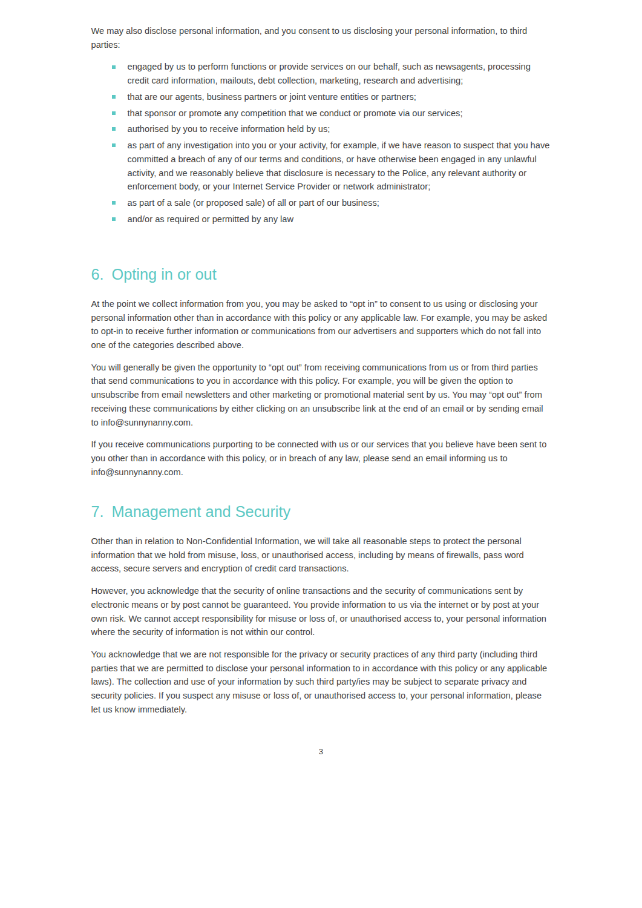We may also disclose personal information, and you consent to us disclosing your personal information, to third parties:
engaged by us to perform functions or provide services on our behalf, such as newsagents, processing credit card information, mailouts, debt collection, marketing, research and advertising;
that are our agents, business partners or joint venture entities or partners;
that sponsor or promote any competition that we conduct or promote via our services;
authorised by you to receive information held by us;
as part of any investigation into you or your activity, for example, if we have reason to suspect that you have committed a breach of any of our terms and conditions, or have otherwise been engaged in any unlawful activity, and we reasonably believe that disclosure is necessary to the Police, any relevant authority or enforcement body, or your Internet Service Provider or network administrator;
as part of a sale (or proposed sale) of all or part of our business;
and/or as required or permitted by any law
6. Opting in or out
At the point we collect information from you, you may be asked to “opt in” to consent to us using or disclosing your personal information other than in accordance with this policy or any applicable law. For example, you may be asked to opt-in to receive further information or communications from our advertisers and supporters which do not fall into one of the categories described above.
You will generally be given the opportunity to “opt out” from receiving communications from us or from third parties that send communications to you in accordance with this policy. For example, you will be given the option to unsubscribe from email newsletters and other marketing or promotional material sent by us. You may “opt out” from receiving these communications by either clicking on an unsubscribe link at the end of an email or by sending email to info@sunnynanny.com.
If you receive communications purporting to be connected with us or our services that you believe have been sent to you other than in accordance with this policy, or in breach of any law, please send an email informing us to info@sunnynanny.com.
7. Management and Security
Other than in relation to Non-Confidential Information, we will take all reasonable steps to protect the personal information that we hold from misuse, loss, or unauthorised access, including by means of firewalls, pass word access, secure servers and encryption of credit card transactions.
However, you acknowledge that the security of online transactions and the security of communications sent by electronic means or by post cannot be guaranteed. You provide information to us via the internet or by post at your own risk. We cannot accept responsibility for misuse or loss of, or unauthorised access to, your personal information where the security of information is not within our control.
You acknowledge that we are not responsible for the privacy or security practices of any third party (including third parties that we are permitted to disclose your personal information to in accordance with this policy or any applicable laws). The collection and use of your information by such third party/ies may be subject to separate privacy and security policies. If you suspect any misuse or loss of, or unauthorised access to, your personal information, please let us know immediately.
3